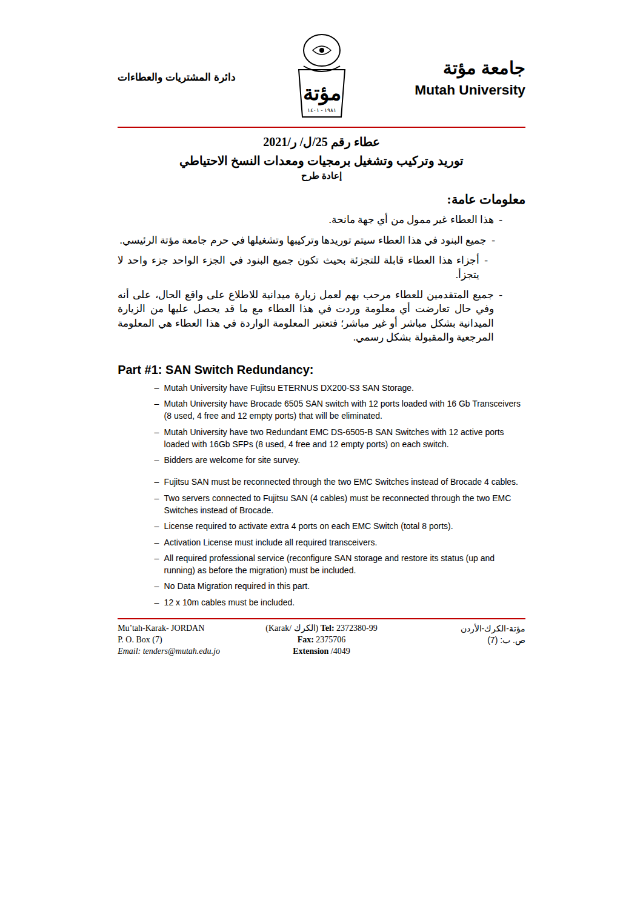دائرة المشتريات والعطاءات
مؤتة ١٩٨١ - ١٤٠١
جامعة مؤتة
Mutah University
عطاء رقم 25/ل/ ر/2021
توريد وتركيب وتشغيل برمجيات ومعدات النسخ الاحتياطي
إعادة طرح
معلومات عامة:
هذا العطاء غير ممول من أي جهة مانحة.
جميع البنود في هذا العطاء سيتم توريدها وتركيبها وتشغيلها في حرم جامعة مؤتة الرئيسي.
أجزاء هذا العطاء قابلة للتجزئة بحيث تكون جميع البنود في الجزء الواحد جزء واحد لا يتجزأ.
جميع المتقدمين للعطاء مرحب بهم لعمل زيارة ميدانية للاطلاع على واقع الحال، على أنه وفي حال تعارضت أي معلومة وردت في هذا العطاء مع ما قد يحصل عليها من الزيارة الميدانية بشكل مباشر أو غير مباشر؛ فتعتبر المعلومة الواردة في هذا العطاء هي المعلومة المرجعية والمقبولة بشكل رسمي.
Part #1: SAN Switch Redundancy:
Mutah University have Fujitsu ETERNUS DX200-S3 SAN Storage.
Mutah University have Brocade 6505 SAN switch with 12 ports loaded with 16 Gb Transceivers (8 used, 4 free and 12 empty ports) that will be eliminated.
Mutah University have two Redundant EMC DS-6505-B SAN Switches with 12 active ports loaded with 16Gb SFPs (8 used, 4 free and 12 empty ports) on each switch.
Bidders are welcome for site survey.
Fujitsu SAN must be reconnected through the two EMC Switches instead of Brocade 4 cables.
Two servers connected to Fujitsu SAN (4 cables) must be reconnected through the two EMC Switches instead of Brocade.
License required to activate extra 4 ports on each EMC Switch (total 8 ports).
Activation License must include all required transceivers.
All required professional service (reconfigure SAN storage and restore its status (up and running) as before the migration) must be included.
No Data Migration required in this part.
12 x 10m cables must be included.
Mu’tah-Karak- JORDAN
P. O. Box (7)
Email: tenders@mutah.edu.jo
(Karak/ الكرك) Tel: 2372380-99
Fax: 2375706
Extension /4049
مؤتة-الكرك-الأردن
ص. ب: (7)